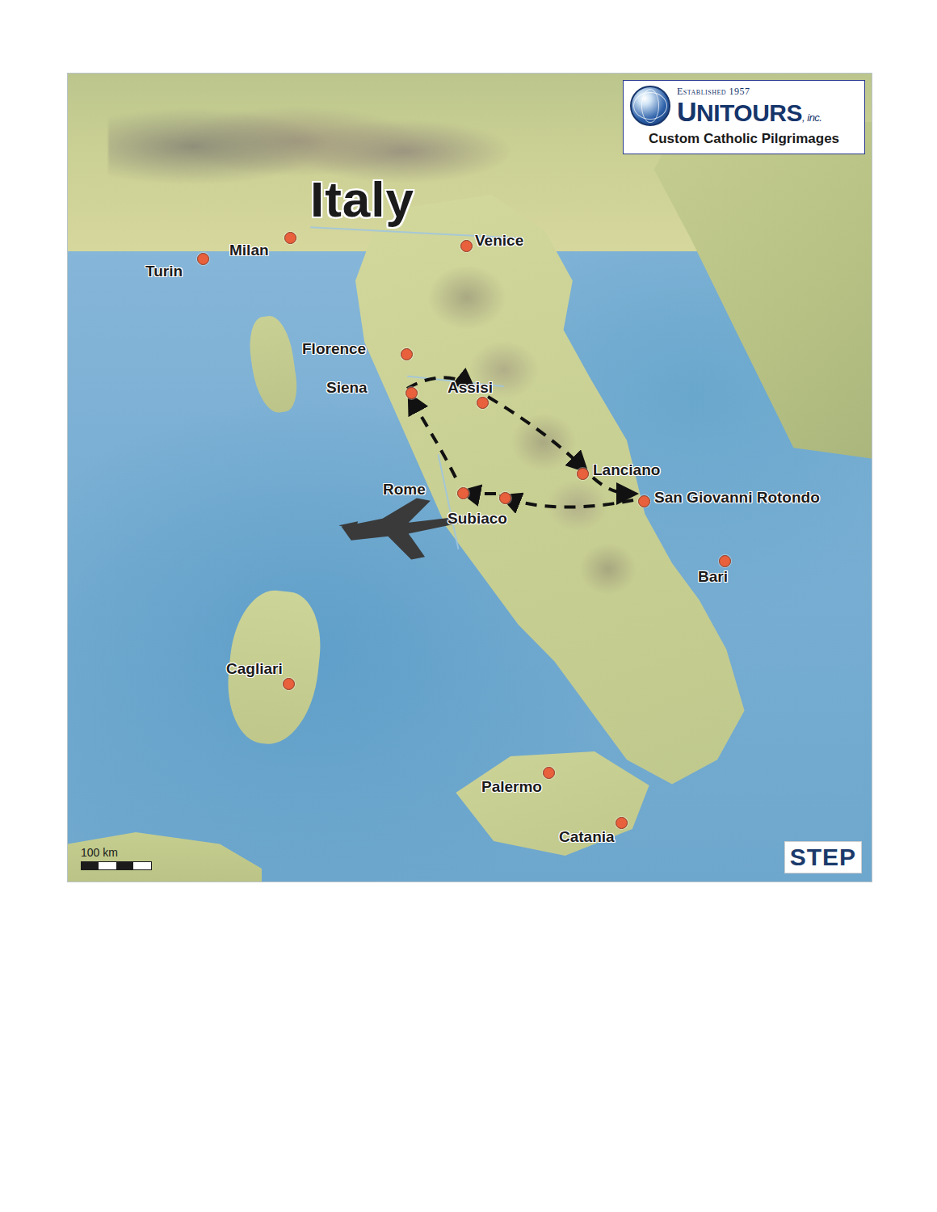Italy
Milan
Venice
Turin
Florence
Siena
Assisi
Lanciano
Rome
Subiaco
San Giovanni Rotondo
Bari
Cagliari
Palermo
Catania
Established 1957
UNITOURS, inc.
Custom Catholic Pilgrimages
100 km
STEP MAP